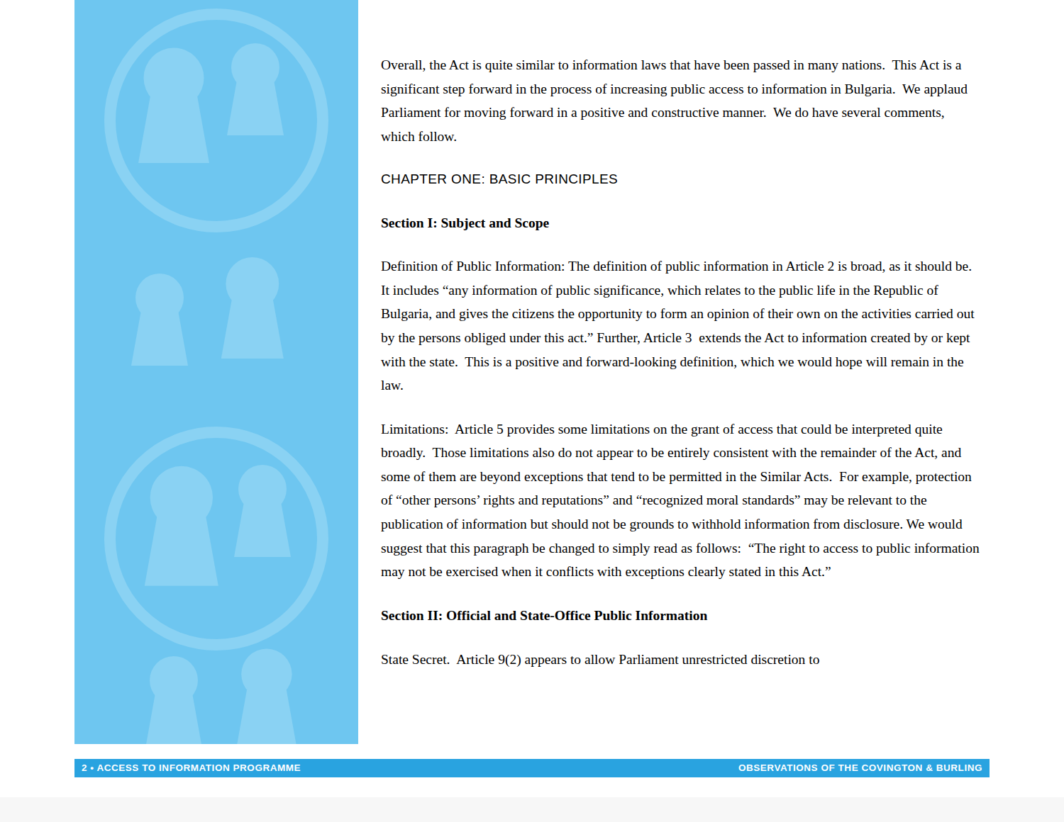Overall, the Act is quite similar to information laws that have been passed in many nations. This Act is a significant step forward in the process of increasing public access to information in Bulgaria. We applaud Parliament for moving forward in a positive and constructive manner. We do have several comments, which follow.
CHAPTER ONE: BASIC PRINCIPLES
Section I: Subject and Scope
Definition of Public Information: The definition of public information in Article 2 is broad, as it should be. It includes “any information of public significance, which relates to the public life in the Republic of Bulgaria, and gives the citizens the opportunity to form an opinion of their own on the activities carried out by the persons obliged under this act.” Further, Article 3 extends the Act to information created by or kept with the state. This is a positive and forward-looking definition, which we would hope will remain in the law.
Limitations: Article 5 provides some limitations on the grant of access that could be interpreted quite broadly. Those limitations also do not appear to be entirely consistent with the remainder of the Act, and some of them are beyond exceptions that tend to be permitted in the Similar Acts. For example, protection of “other persons’ rights and reputations” and “recognized moral standards” may be relevant to the publication of information but should not be grounds to withhold information from disclosure. We would suggest that this paragraph be changed to simply read as follows: “The right to access to public information may not be exercised when it conflicts with exceptions clearly stated in this Act.”
Section II: Official and State-Office Public Information
State Secret. Article 9(2) appears to allow Parliament unrestricted discretion to
2 • ACCESS TO INFORMATION PROGRAMME OBSERVATIONS OF THE COVINGTON & BURLING